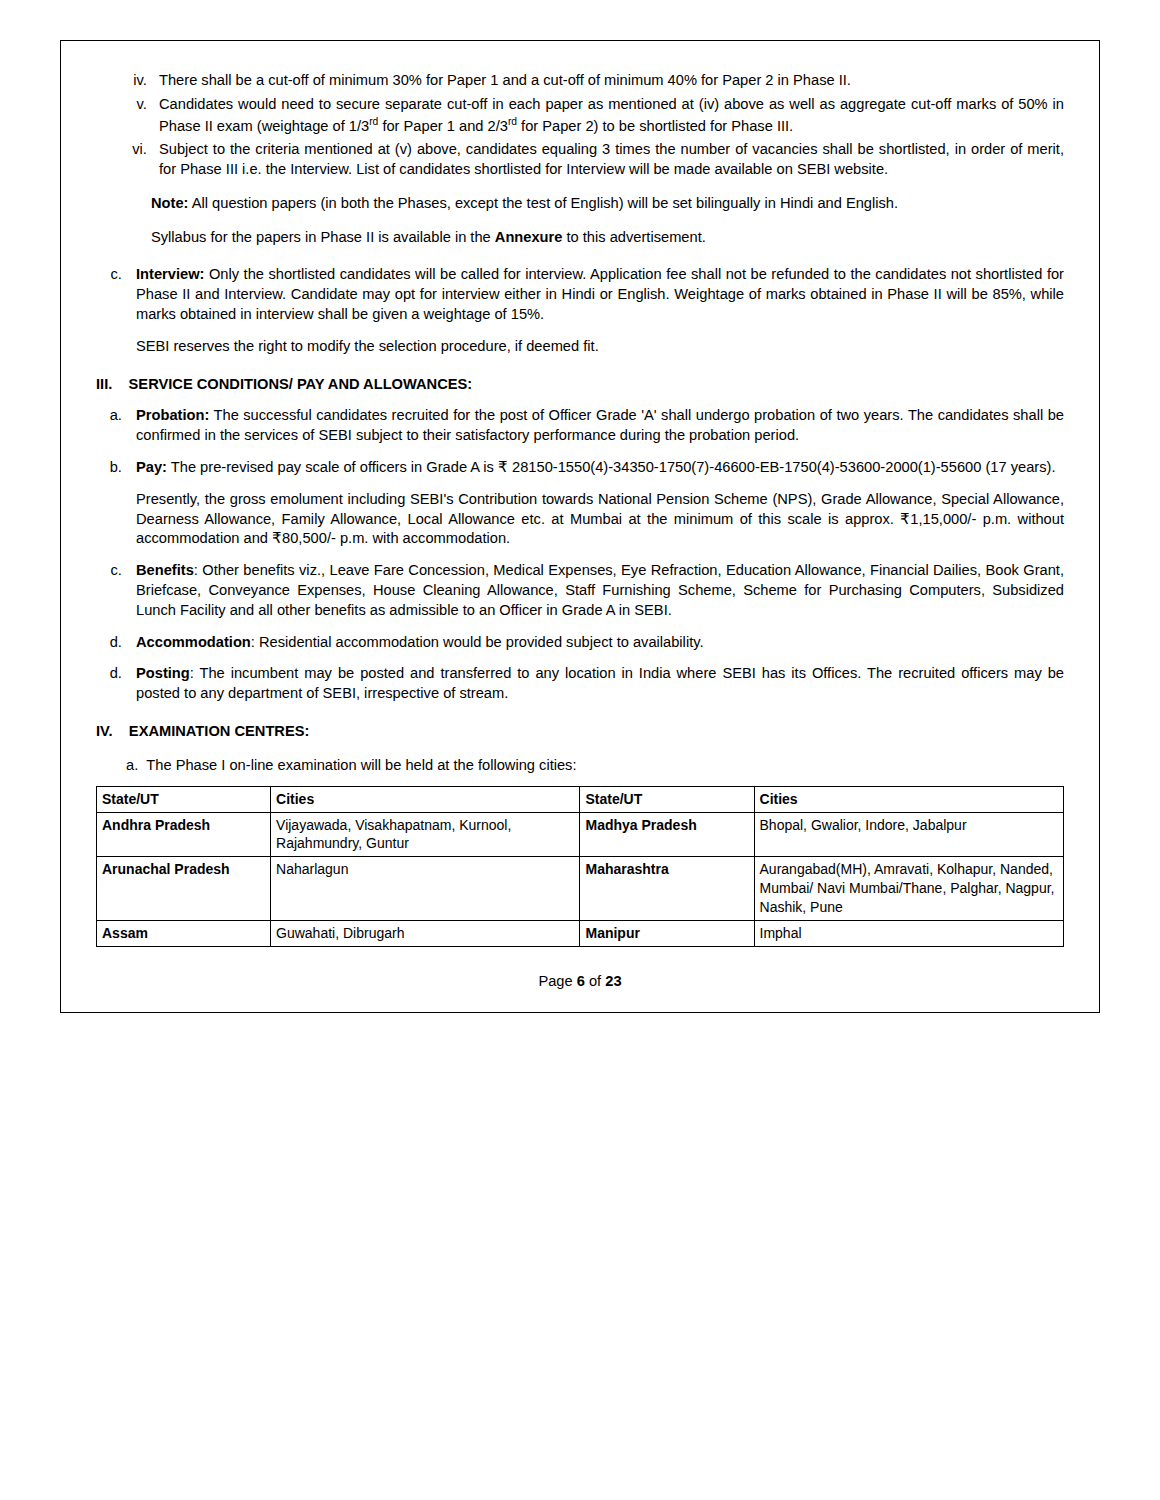There shall be a cut-off of minimum 30% for Paper 1 and a cut-off of minimum 40% for Paper 2 in Phase II.
Candidates would need to secure separate cut-off in each paper as mentioned at (iv) above as well as aggregate cut-off marks of 50% in Phase II exam (weightage of 1/3rd for Paper 1 and 2/3rd for Paper 2) to be shortlisted for Phase III.
Subject to the criteria mentioned at (v) above, candidates equaling 3 times the number of vacancies shall be shortlisted, in order of merit, for Phase III i.e. the Interview. List of candidates shortlisted for Interview will be made available on SEBI website.
Note: All question papers (in both the Phases, except the test of English) will be set bilingually in Hindi and English.
Syllabus for the papers in Phase II is available in the Annexure to this advertisement.
Interview: Only the shortlisted candidates will be called for interview. Application fee shall not be refunded to the candidates not shortlisted for Phase II and Interview. Candidate may opt for interview either in Hindi or English. Weightage of marks obtained in Phase II will be 85%, while marks obtained in interview shall be given a weightage of 15%.
SEBI reserves the right to modify the selection procedure, if deemed fit.
III. SERVICE CONDITIONS/ PAY AND ALLOWANCES:
Probation: The successful candidates recruited for the post of Officer Grade 'A' shall undergo probation of two years. The candidates shall be confirmed in the services of SEBI subject to their satisfactory performance during the probation period.
Pay: The pre-revised pay scale of officers in Grade A is ₹ 28150-1550(4)-34350-1750(7)-46600-EB-1750(4)-53600-2000(1)-55600 (17 years).
Presently, the gross emolument including SEBI's Contribution towards National Pension Scheme (NPS), Grade Allowance, Special Allowance, Dearness Allowance, Family Allowance, Local Allowance etc. at Mumbai at the minimum of this scale is approx. ₹1,15,000/- p.m. without accommodation and ₹80,500/- p.m. with accommodation.
Benefits: Other benefits viz., Leave Fare Concession, Medical Expenses, Eye Refraction, Education Allowance, Financial Dailies, Book Grant, Briefcase, Conveyance Expenses, House Cleaning Allowance, Staff Furnishing Scheme, Scheme for Purchasing Computers, Subsidized Lunch Facility and all other benefits as admissible to an Officer in Grade A in SEBI.
Accommodation: Residential accommodation would be provided subject to availability.
Posting: The incumbent may be posted and transferred to any location in India where SEBI has its Offices. The recruited officers may be posted to any department of SEBI, irrespective of stream.
IV. EXAMINATION CENTRES:
a. The Phase I on-line examination will be held at the following cities:
| State/UT | Cities | State/UT | Cities |
| --- | --- | --- | --- |
| Andhra Pradesh | Vijayawada, Visakhapatnam, Kurnool, Rajahmundry, Guntur | Madhya Pradesh | Bhopal, Gwalior, Indore, Jabalpur |
| Arunachal Pradesh | Naharlagun | Maharashtra | Aurangabad(MH), Amravati, Kolhapur, Nanded, Mumbai/ Navi Mumbai/Thane, Palghar, Nagpur, Nashik, Pune |
| Assam | Guwahati, Dibrugarh | Manipur | Imphal |
Page 6 of 23